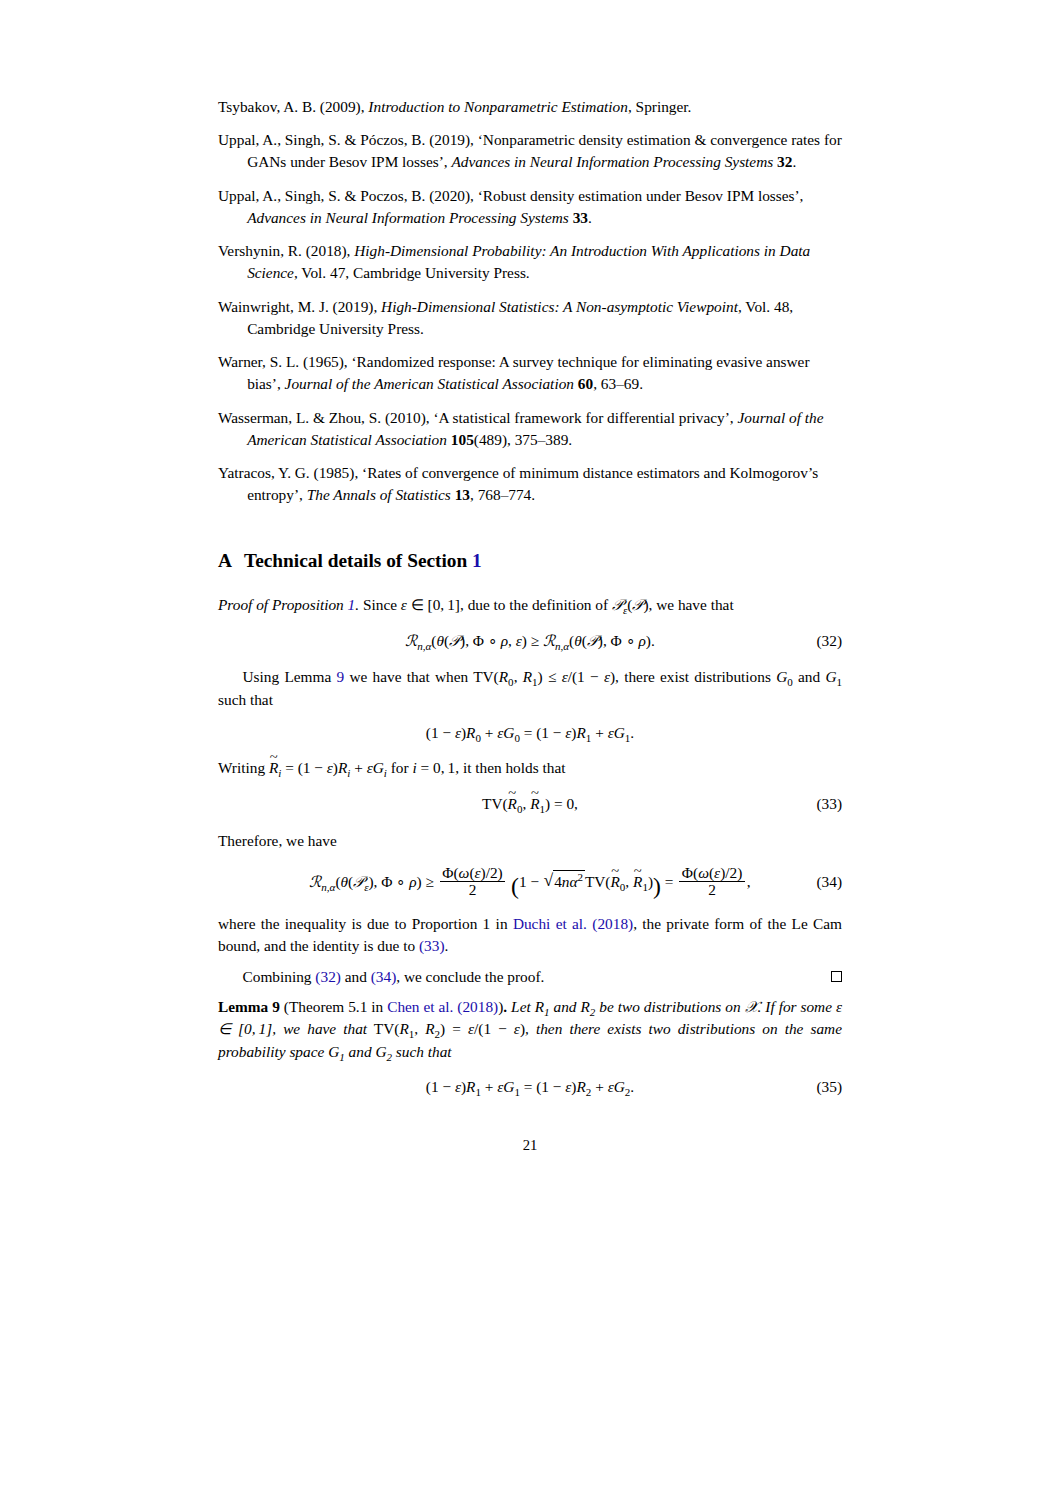Tsybakov, A. B. (2009), Introduction to Nonparametric Estimation, Springer.
Uppal, A., Singh, S. & Póczos, B. (2019), ‘Nonparametric density estimation & convergence rates for GANs under Besov IPM losses’, Advances in Neural Information Processing Systems 32.
Uppal, A., Singh, S. & Poczos, B. (2020), ‘Robust density estimation under Besov IPM losses’, Advances in Neural Information Processing Systems 33.
Vershynin, R. (2018), High-Dimensional Probability: An Introduction With Applications in Data Science, Vol. 47, Cambridge University Press.
Wainwright, M. J. (2019), High-Dimensional Statistics: A Non-asymptotic Viewpoint, Vol. 48, Cambridge University Press.
Warner, S. L. (1965), ‘Randomized response: A survey technique for eliminating evasive answer bias’, Journal of the American Statistical Association 60, 63–69.
Wasserman, L. & Zhou, S. (2010), ‘A statistical framework for differential privacy’, Journal of the American Statistical Association 105(489), 375–389.
Yatracos, Y. G. (1985), ‘Rates of convergence of minimum distance estimators and Kolmogorov’s entropy’, The Annals of Statistics 13, 768–774.
ATechnical details of Section 1
Proof of Proposition 1. Since ε ∈ [0, 1], due to the definition of 𝒫ε(𝒫), we have that
ℛn,α(θ(𝒫), Φ ∘ ρ, ε) ≥ ℛn,α(θ(𝒫), Φ ∘ ρ). (32)
Using Lemma 9 we have that when TV(R0, R1) ≤ ε/(1 − ε), there exist distributions G0 and G1 such that
(1 − ε)R0 + εG0 = (1 − ε)R1 + εG1.
Writing ~Ri = (1 − ε)Ri + εGi for i = 0, 1, it then holds that
TV(~R0, ~R1) = 0, (33)
Therefore, we have
ℛn,α(θ(𝒫ε), Φ ∘ ρ) ≥ Φ(ω(ε)/2) 2 (1 − 4nα2 TV(~R0, ~R1)) = Φ(ω(ε)/2) 2, (34)
where the inequality is due to Proportion 1 in Duchi et al. (2018), the private form of the Le Cam bound, and the identity is due to (33).
Combining (32) and (34), we conclude the proof.
Lemma 9 (Theorem 5.1 in Chen et al. (2018)). Let R1 and R2 be two distributions on 𝒳. If for some ε ∈ [0, 1], we have that TV(R1, R2) = ε/(1 − ε), then there exists two distributions on the same probability space G1 and G2 such that
(1 − ε)R1 + εG1 = (1 − ε)R2 + εG2. (35)
21